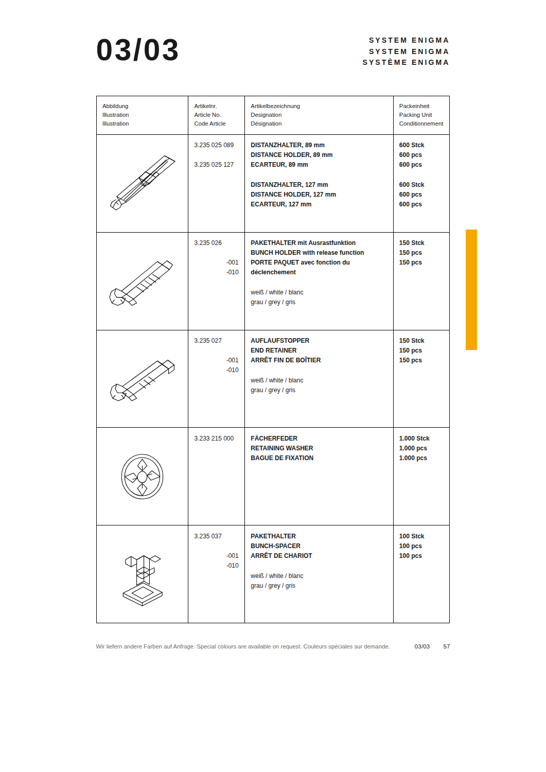03/03
System Enigma
System Enigma
Système Enigma
| Abbildung Illustration Illustration | Artikelnr. Article No. Code Article | Artikelbezeichnung Designation Désignation | Packeinheit Packing Unit Conditionnement |
| --- | --- | --- | --- |
| | 3.235 025 089 3.235 025 127 | DISTANZHALTER, 89 mm DISTANCE HOLDER, 89 mm ECARTEUR, 89 mm DISTANZHALTER, 127 mm DISTANCE HOLDER, 127 mm ECARTEUR, 127 mm | 600 Stck 600 pcs 600 pcs 600 Stck 600 pcs 600 pcs |
| | 3.235 026 -001 -010 | PAKETHALTER mit Ausrastfunktion BUNCH HOLDER with release function PORTE PAQUET avec fonction du déclenchement weiß / white / blanc grau / grey / gris | 150 Stck 150 pcs 150 pcs |
| | 3.235 027 -001 -010 | AUFLAUFSTOPPER END RETAINER ARRÊT FIN DE BOÎTIER weiß / white / blanc grau / grey / gris | 150 Stck 150 pcs 150 pcs |
| | 3.233 215 000 | FÄCHERFEDER RETAINING WASHER BAGUE DE FIXATION | 1.000 Stck 1.000 pcs 1.000 pcs |
| | 3.235 037 -001 -010 | PAKETHALTER BUNCH-SPACER ARRÊT DE CHARIOT weiß / white / blanc grau / grey / gris | 100 Stck 100 pcs 100 pcs |
Wir liefern andere Farben auf Anfrage. Special colours are available on request. Couleurs spéciales sur demande.
03/03 57